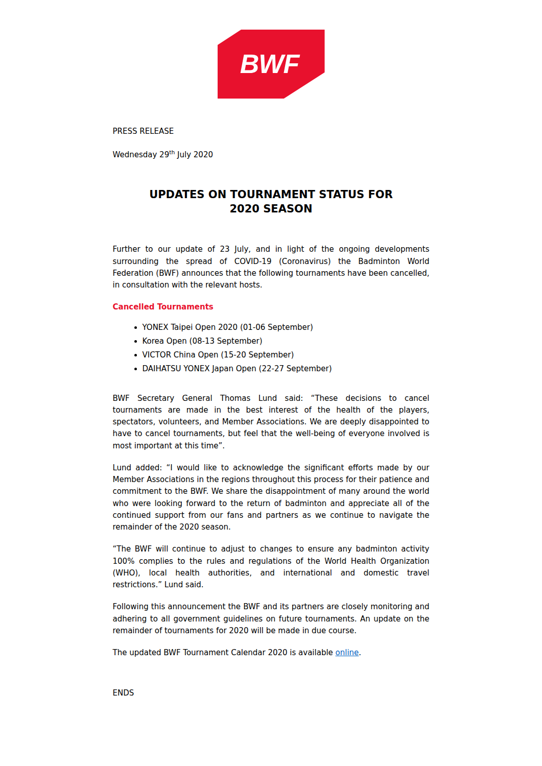BWF
PRESS RELEASE
Wednesday 29th July 2020
UPDATES ON TOURNAMENT STATUS FOR
2020 SEASON
Further to our update of 23 July, and in light of the ongoing developments surrounding the spread of COVID-19 (Coronavirus) the Badminton World Federation (BWF) announces that the following tournaments have been cancelled, in consultation with the relevant hosts.
Cancelled Tournaments
YONEX Taipei Open 2020 (01-06 September)
Korea Open (08-13 September)
VICTOR China Open (15-20 September)
DAIHATSU YONEX Japan Open (22-27 September)
BWF Secretary General Thomas Lund said: “These decisions to cancel tournaments are made in the best interest of the health of the players, spectators, volunteers, and Member Associations. We are deeply disappointed to have to cancel tournaments, but feel that the well-being of everyone involved is most important at this time”.
Lund added: “I would like to acknowledge the significant efforts made by our Member Associations in the regions throughout this process for their patience and commitment to the BWF. We share the disappointment of many around the world who were looking forward to the return of badminton and appreciate all of the continued support from our fans and partners as we continue to navigate the remainder of the 2020 season.
“The BWF will continue to adjust to changes to ensure any badminton activity 100% complies to the rules and regulations of the World Health Organization (WHO), local health authorities, and international and domestic travel restrictions.” Lund said.
Following this announcement the BWF and its partners are closely monitoring and adhering to all government guidelines on future tournaments. An update on the remainder of tournaments for 2020 will be made in due course.
The updated BWF Tournament Calendar 2020 is available online.
ENDS